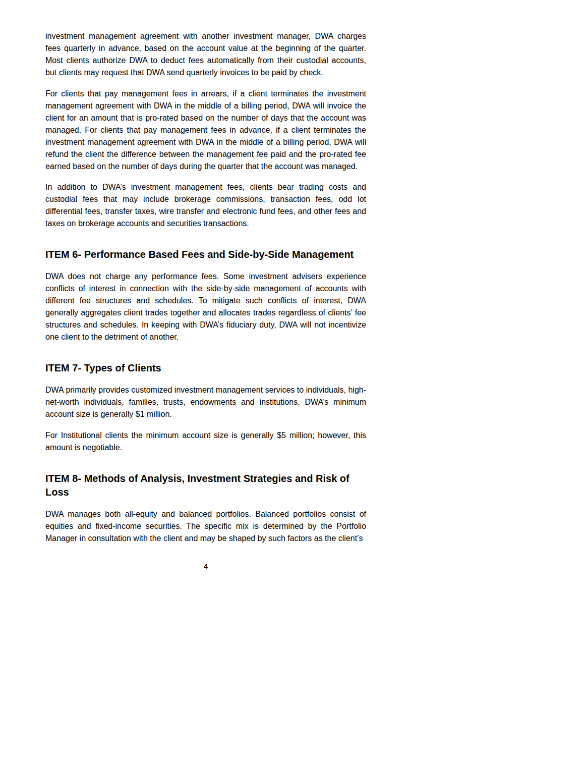investment management agreement with another investment manager, DWA charges fees quarterly in advance, based on the account value at the beginning of the quarter. Most clients authorize DWA to deduct fees automatically from their custodial accounts, but clients may request that DWA send quarterly invoices to be paid by check.
For clients that pay management fees in arrears, if a client terminates the investment management agreement with DWA in the middle of a billing period, DWA will invoice the client for an amount that is pro-rated based on the number of days that the account was managed. For clients that pay management fees in advance, if a client terminates the investment management agreement with DWA in the middle of a billing period, DWA will refund the client the difference between the management fee paid and the pro-rated fee earned based on the number of days during the quarter that the account was managed.
In addition to DWA’s investment management fees, clients bear trading costs and custodial fees that may include brokerage commissions, transaction fees, odd lot differential fees, transfer taxes, wire transfer and electronic fund fees, and other fees and taxes on brokerage accounts and securities transactions.
ITEM 6- Performance Based Fees and Side-by-Side Management
DWA does not charge any performance fees. Some investment advisers experience conflicts of interest in connection with the side-by-side management of accounts with different fee structures and schedules. To mitigate such conflicts of interest, DWA generally aggregates client trades together and allocates trades regardless of clients’ fee structures and schedules. In keeping with DWA’s fiduciary duty, DWA will not incentivize one client to the detriment of another.
ITEM 7- Types of Clients
DWA primarily provides customized investment management services to individuals, high-net-worth individuals, families, trusts, endowments and institutions. DWA’s minimum account size is generally $1 million.
For Institutional clients the minimum account size is generally $5 million; however, this amount is negotiable.
ITEM 8- Methods of Analysis, Investment Strategies and Risk of Loss
DWA manages both all-equity and balanced portfolios. Balanced portfolios consist of equities and fixed-income securities. The specific mix is determined by the Portfolio Manager in consultation with the client and may be shaped by such factors as the client’s
4